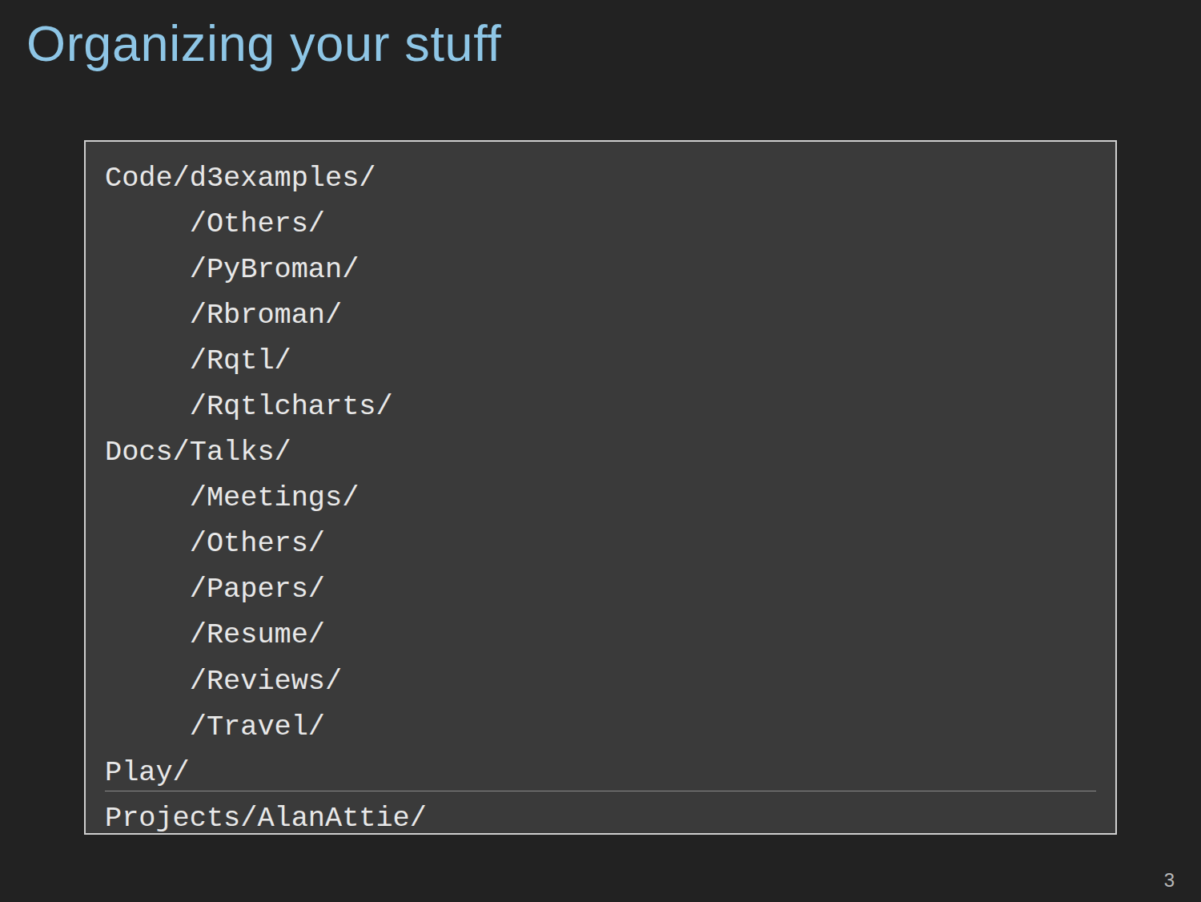Organizing your stuff
Code/d3examples/
     /Others/
     /PyBroman/
     /Rbroman/
     /Rqtl/
     /Rqtlcharts/
Docs/Talks/
     /Meetings/
     /Others/
     /Papers/
     /Resume/
     /Reviews/
     /Travel/
Play/
Projects/AlanAttie/
         /BruceTempel/
         /Hassold_QTL/
         /Hassold_Age/
         /Payseur_Gough/
         /PhyloQTL/
         /Tar/
3